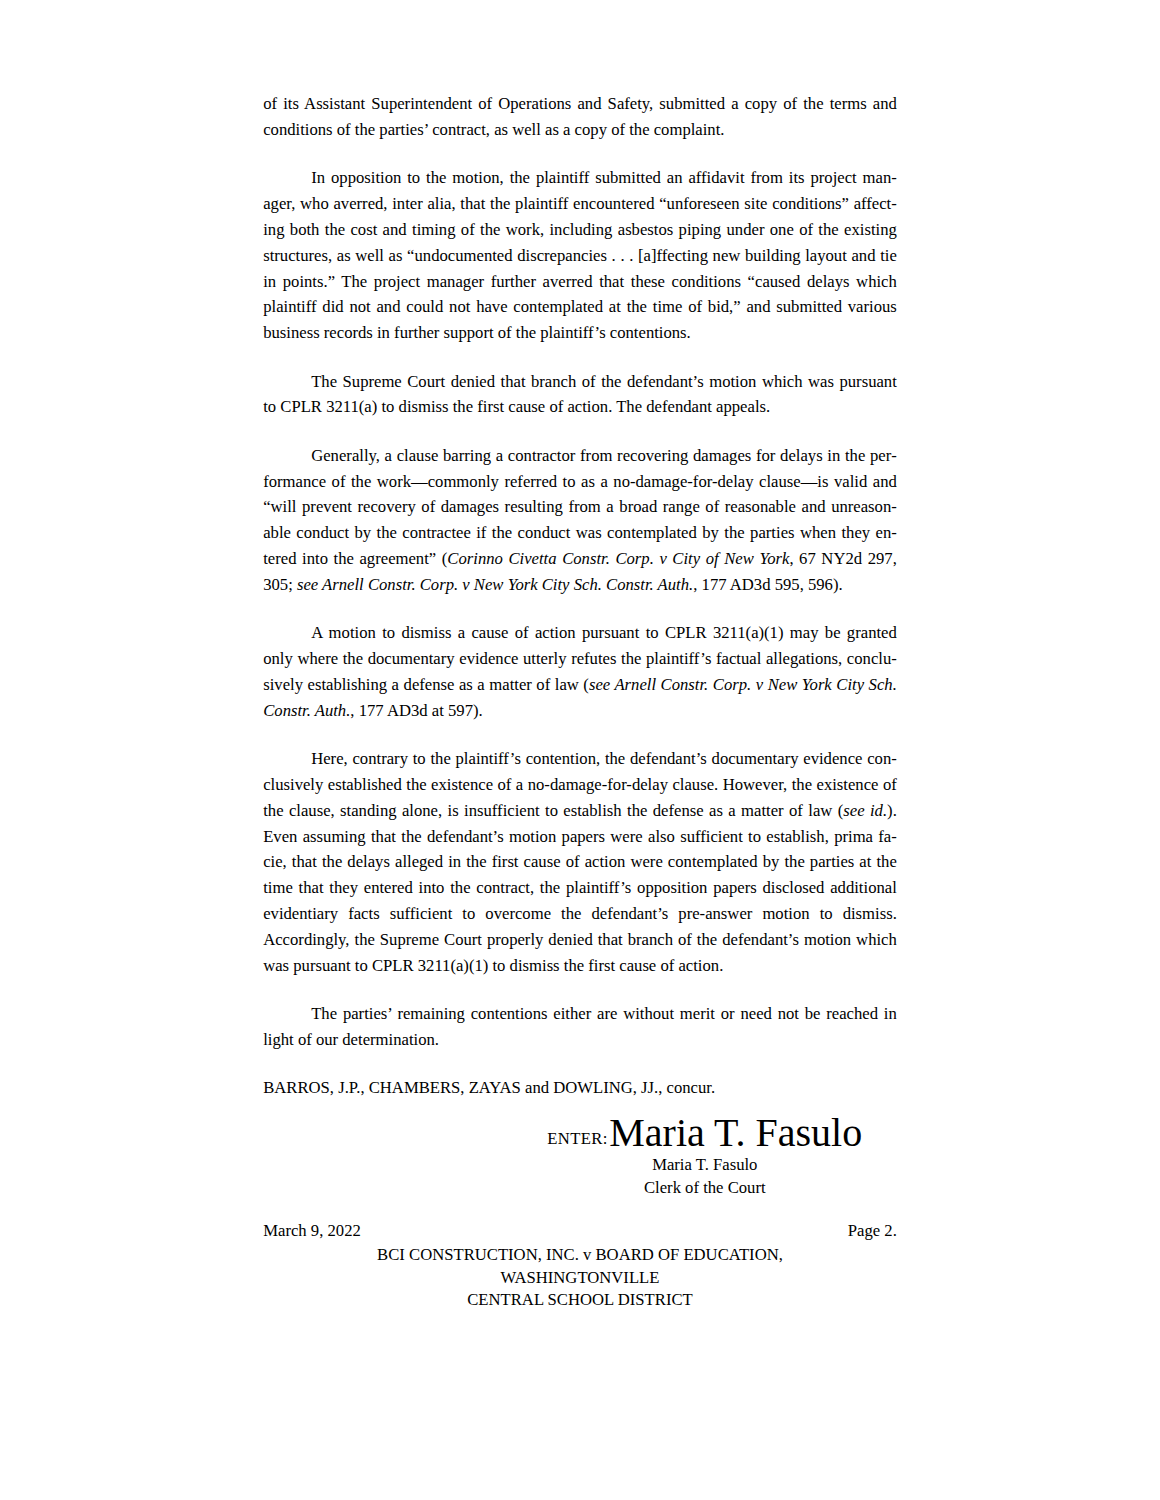of its Assistant Superintendent of Operations and Safety, submitted a copy of the terms and conditions of the parties’ contract, as well as a copy of the complaint.
In opposition to the motion, the plaintiff submitted an affidavit from its project manager, who averred, inter alia, that the plaintiff encountered “unforeseen site conditions” affecting both the cost and timing of the work, including asbestos piping under one of the existing structures, as well as “undocumented discrepancies . . . [a]ffecting new building layout and tie in points.” The project manager further averred that these conditions “caused delays which plaintiff did not and could not have contemplated at the time of bid,” and submitted various business records in further support of the plaintiff’s contentions.
The Supreme Court denied that branch of the defendant’s motion which was pursuant to CPLR 3211(a) to dismiss the first cause of action. The defendant appeals.
Generally, a clause barring a contractor from recovering damages for delays in the performance of the work—commonly referred to as a no-damage-for-delay clause—is valid and “will prevent recovery of damages resulting from a broad range of reasonable and unreasonable conduct by the contractee if the conduct was contemplated by the parties when they entered into the agreement” (Corinno Civetta Constr. Corp. v City of New York, 67 NY2d 297, 305; see Arnell Constr. Corp. v New York City Sch. Constr. Auth., 177 AD3d 595, 596).
A motion to dismiss a cause of action pursuant to CPLR 3211(a)(1) may be granted only where the documentary evidence utterly refutes the plaintiff’s factual allegations, conclusively establishing a defense as a matter of law (see Arnell Constr. Corp. v New York City Sch. Constr. Auth., 177 AD3d at 597).
Here, contrary to the plaintiff’s contention, the defendant’s documentary evidence conclusively established the existence of a no-damage-for-delay clause. However, the existence of the clause, standing alone, is insufficient to establish the defense as a matter of law (see id.). Even assuming that the defendant’s motion papers were also sufficient to establish, prima facie, that the delays alleged in the first cause of action were contemplated by the parties at the time that they entered into the contract, the plaintiff’s opposition papers disclosed additional evidentiary facts sufficient to overcome the defendant’s pre-answer motion to dismiss. Accordingly, the Supreme Court properly denied that branch of the defendant’s motion which was pursuant to CPLR 3211(a)(1) to dismiss the first cause of action.
The parties’ remaining contentions either are without merit or need not be reached in light of our determination.
BARROS, J.P., CHAMBERS, ZAYAS and DOWLING, JJ., concur.
ENTER: Maria T. Fasulo
Maria T. Fasulo
Clerk of the Court
March 9, 2022 Page 2.
BCI CONSTRUCTION, INC. v BOARD OF EDUCATION, WASHINGTONVILLE CENTRAL SCHOOL DISTRICT